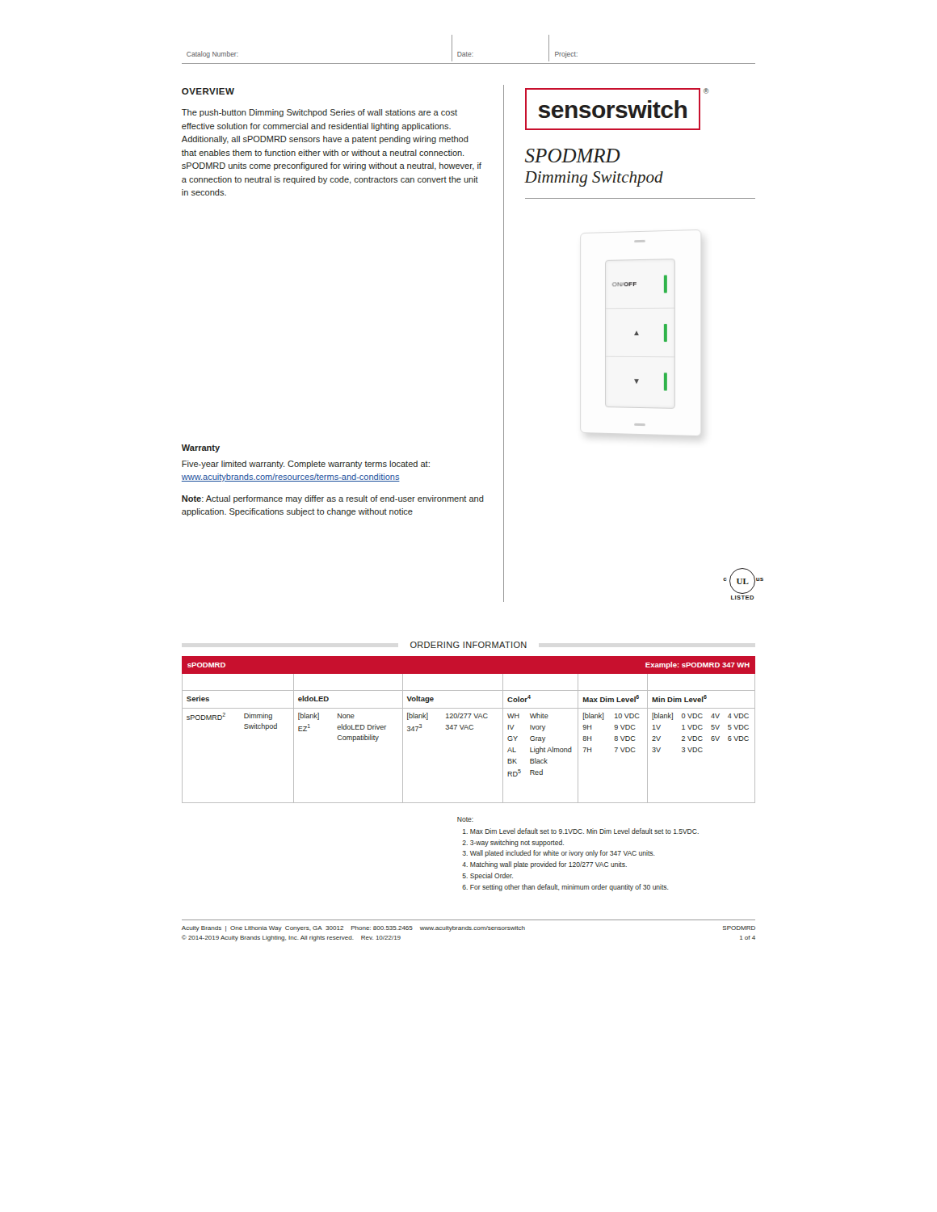Catalog Number:
Date:
Project:
OVERVIEW
The push-button Dimming Switchpod Series of wall stations are a cost effective solution for commercial and residential lighting applications. Additionally, all sPODMRD sensors have a patent pending wiring method that enables them to function either with or without a neutral connection. sPODMRD units come preconfigured for wiring without a neutral, however, if a connection to neutral is required by code, contractors can convert the unit in seconds.
Warranty
Five-year limited warranty. Complete warranty terms located at:
www.acuitybrands.com/resources/terms-and-conditions
Note: Actual performance may differ as a result of end-user environment and application. Specifications subject to change without notice
®
sensorswitch
SPODMRD Dimming Switchpod
ON/OFF
▲
▼
UL
c
us
LISTED
ORDERING INFORMATION
| sPODMRD | Example: sPODMRD 347 WH |
| Series | eldoLED | Voltage | Color 4 | Max Dim Level 6 | Min Dim Level 6 |
| sPODMRD 2 Dimming Switchpod | [blank] None EZ 1 eldoLED Driver Compatibility | [blank] 120/277 VAC 347 3 347 VAC | WH White IV Ivory GY Gray AL Light Almond BK Black RD 5 Red | [blank] 10 VDC 9H 9 VDC 8H 8 VDC 7H 7 VDC | [blank] 0 VDC 4V 4 VDC 1V 1 VDC 5V 5 VDC 2V 2 VDC 6V 6 VDC 3V 3 VDC |
Note:
Max Dim Level default set to 9.1VDC. Min Dim Level default set to 1.5VDC.
3-way switching not supported.
Wall plated included for white or ivory only for 347 VAC units.
Matching wall plate provided for 120/277 VAC units.
Special Order.
For setting other than default, minimum order quantity of 30 units.
Acuity Brands | One Lithonia Way Conyers, GA 30012 Phone: 800.535.2465 www.acuitybrands.com/sensorswitch
© 2014-2019 Acuity Brands Lighting, Inc. All rights reserved. Rev. 10/22/19
SPODMRD
1 of 4